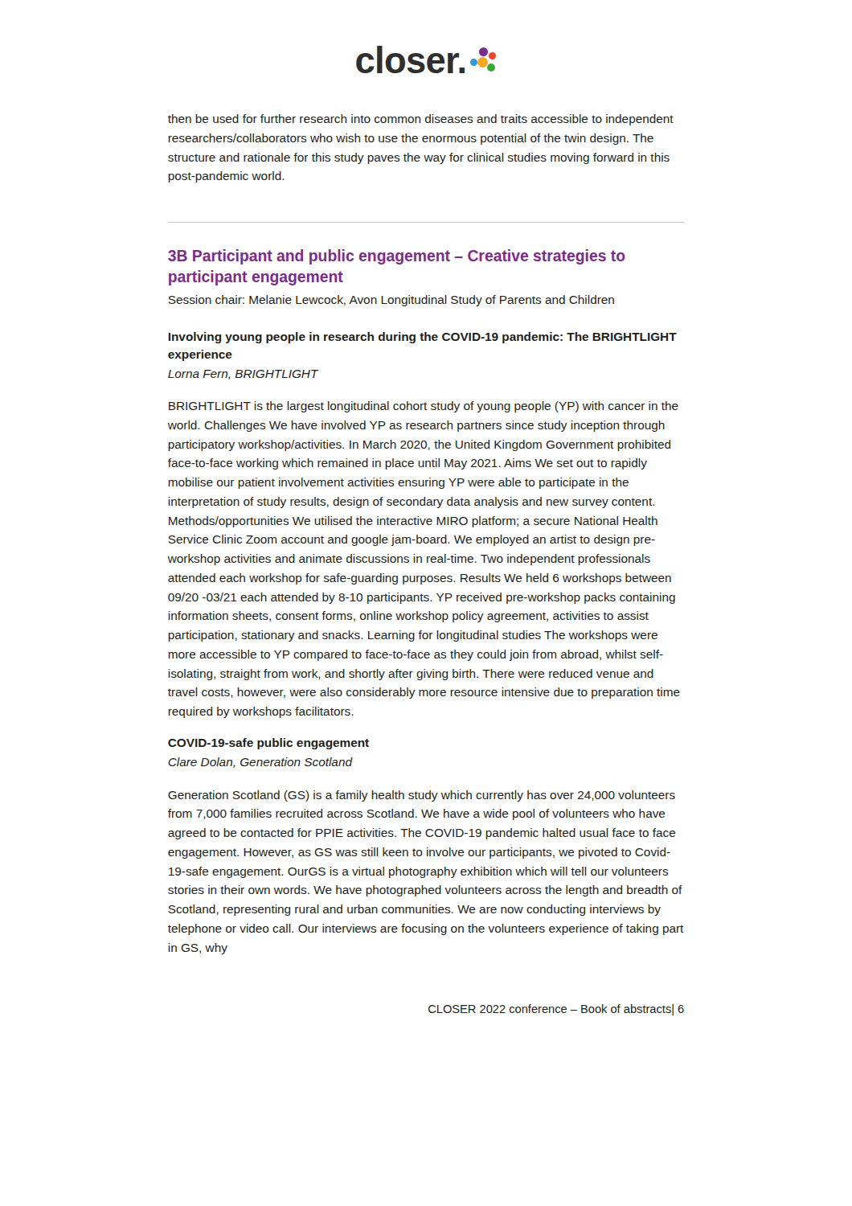closer.
then be used for further research into common diseases and traits accessible to independent researchers/collaborators who wish to use the enormous potential of the twin design. The structure and rationale for this study paves the way for clinical studies moving forward in this post-pandemic world.
3B Participant and public engagement – Creative strategies to participant engagement
Session chair: Melanie Lewcock, Avon Longitudinal Study of Parents and Children
Involving young people in research during the COVID-19 pandemic: The BRIGHTLIGHT experience
Lorna Fern, BRIGHTLIGHT
BRIGHTLIGHT is the largest longitudinal cohort study of young people (YP) with cancer in the world. Challenges We have involved YP as research partners since study inception through participatory workshop/activities. In March 2020, the United Kingdom Government prohibited face-to-face working which remained in place until May 2021. Aims We set out to rapidly mobilise our patient involvement activities ensuring YP were able to participate in the interpretation of study results, design of secondary data analysis and new survey content. Methods/opportunities We utilised the interactive MIRO platform; a secure National Health Service Clinic Zoom account and google jam-board. We employed an artist to design pre-workshop activities and animate discussions in real-time. Two independent professionals attended each workshop for safe-guarding purposes. Results We held 6 workshops between 09/20 -03/21 each attended by 8-10 participants. YP received pre-workshop packs containing information sheets, consent forms, online workshop policy agreement, activities to assist participation, stationary and snacks. Learning for longitudinal studies The workshops were more accessible to YP compared to face-to-face as they could join from abroad, whilst self-isolating, straight from work, and shortly after giving birth. There were reduced venue and travel costs, however, were also considerably more resource intensive due to preparation time required by workshops facilitators.
COVID-19-safe public engagement
Clare Dolan, Generation Scotland
Generation Scotland (GS) is a family health study which currently has over 24,000 volunteers from 7,000 families recruited across Scotland. We have a wide pool of volunteers who have agreed to be contacted for PPIE activities. The COVID-19 pandemic halted usual face to face engagement. However, as GS was still keen to involve our participants, we pivoted to Covid-19-safe engagement. OurGS is a virtual photography exhibition which will tell our volunteers stories in their own words. We have photographed volunteers across the length and breadth of Scotland, representing rural and urban communities. We are now conducting interviews by telephone or video call. Our interviews are focusing on the volunteers experience of taking part in GS, why
CLOSER 2022 conference – Book of abstracts| 6